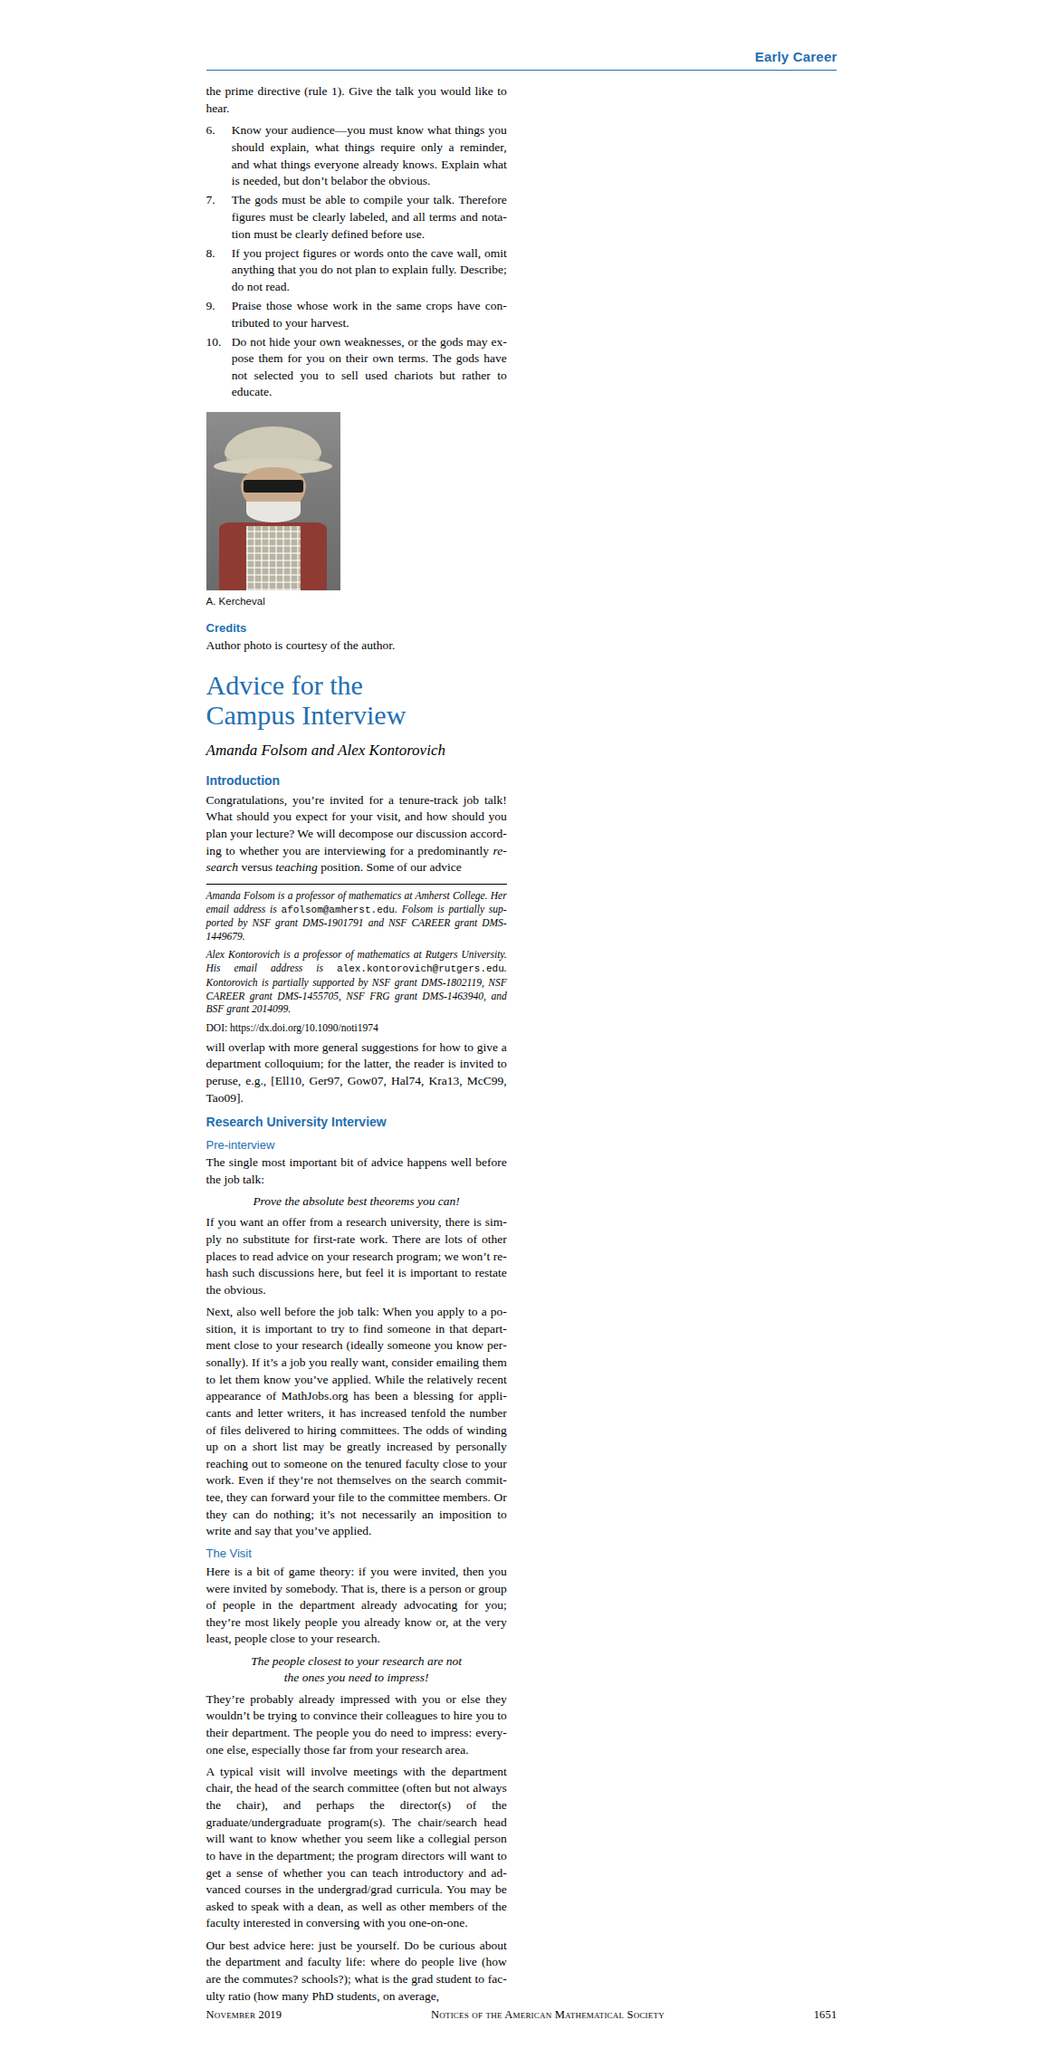Early Career
the prime directive (rule 1). Give the talk you would like to hear.
6. Know your audience—you must know what things you should explain, what things require only a reminder, and what things everyone already knows. Explain what is needed, but don’t belabor the obvious.
7. The gods must be able to compile your talk. Therefore figures must be clearly labeled, and all terms and notation must be clearly defined before use.
8. If you project figures or words onto the cave wall, omit anything that you do not plan to explain fully. Describe; do not read.
9. Praise those whose work in the same crops have contributed to your harvest.
10. Do not hide your own weaknesses, or the gods may expose them for you on their own terms. The gods have not selected you to sell used chariots but rather to educate.
A. Kercheval
Credits
Author photo is courtesy of the author.
Advice for the
Campus Interview
Amanda Folsom and Alex Kontorovich
Introduction
Congratulations, you’re invited for a tenure-track job talk! What should you expect for your visit, and how should you plan your lecture? We will decompose our discussion according to whether you are interviewing for a predominantly research versus teaching position. Some of our advice
Amanda Folsom is a professor of mathematics at Amherst College. Her email address is afolsom@amherst.edu. Folsom is partially supported by NSF grant DMS-1901791 and NSF CAREER grant DMS-1449679.
Alex Kontorovich is a professor of mathematics at Rutgers University. His email address is alex.kontorovich@rutgers.edu. Kontorovich is partially supported by NSF grant DMS-1802119, NSF CAREER grant DMS-1455705, NSF FRG grant DMS-1463940, and BSF grant 2014099.
DOI: https://dx.doi.org/10.1090/noti1974
will overlap with more general suggestions for how to give a department colloquium; for the latter, the reader is invited to peruse, e.g., [Ell10, Ger97, Gow07, Hal74, Kra13, McC99, Tao09].
Research University Interview
Pre-interview
The single most important bit of advice happens well before the job talk:
Prove the absolute best theorems you can!
If you want an offer from a research university, there is simply no substitute for first-rate work. There are lots of other places to read advice on your research program; we won’t rehash such discussions here, but feel it is important to restate the obvious.
Next, also well before the job talk: When you apply to a position, it is important to try to find someone in that department close to your research (ideally someone you know personally). If it’s a job you really want, consider emailing them to let them know you’ve applied. While the relatively recent appearance of MathJobs.org has been a blessing for applicants and letter writers, it has increased tenfold the number of files delivered to hiring committees. The odds of winding up on a short list may be greatly increased by personally reaching out to someone on the tenured faculty close to your work. Even if they’re not themselves on the search committee, they can forward your file to the committee members. Or they can do nothing; it’s not necessarily an imposition to write and say that you’ve applied.
The Visit
Here is a bit of game theory: if you were invited, then you were invited by somebody. That is, there is a person or group of people in the department already advocating for you; they’re most likely people you already know or, at the very least, people close to your research.
The people closest to your research are not
the ones you need to impress!
They’re probably already impressed with you or else they wouldn’t be trying to convince their colleagues to hire you to their department. The people you do need to impress: everyone else, especially those far from your research area.
A typical visit will involve meetings with the department chair, the head of the search committee (often but not always the chair), and perhaps the director(s) of the graduate/undergraduate program(s). The chair/search head will want to know whether you seem like a collegial person to have in the department; the program directors will want to get a sense of whether you can teach introductory and advanced courses in the undergrad/grad curricula. You may be asked to speak with a dean, as well as other members of the faculty interested in conversing with you one-on-one.
Our best advice here: just be yourself. Do be curious about the department and faculty life: where do people live (how are the commutes? schools?); what is the grad student to faculty ratio (how many PhD students, on average,
November 2019
Notices of the American Mathematical Society
1651